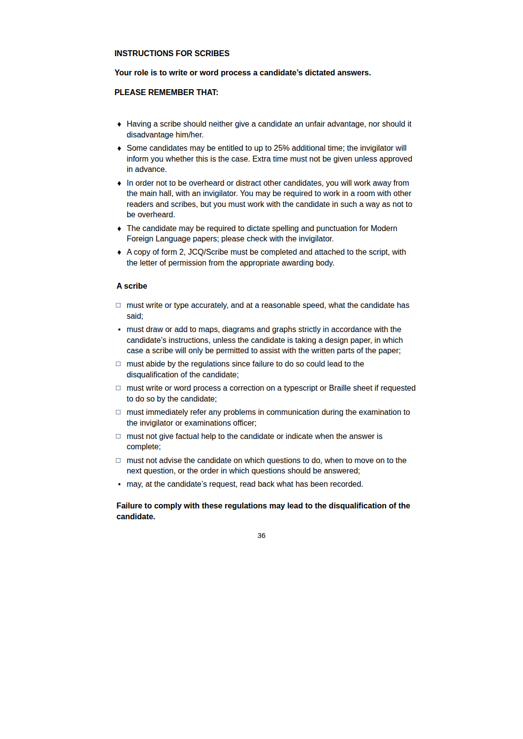INSTRUCTIONS FOR SCRIBES
Your role is to write or word process a candidate’s dictated answers.
PLEASE REMEMBER THAT:
Having a scribe should neither give a candidate an unfair advantage, nor should it disadvantage him/her.
Some candidates may be entitled to up to 25% additional time; the invigilator will inform you whether this is the case. Extra time must not be given unless approved in advance.
In order not to be overheard or distract other candidates, you will work away from the main hall, with an invigilator. You may be required to work in a room with other readers and scribes, but you must work with the candidate in such a way as not to be overheard.
The candidate may be required to dictate spelling and punctuation for Modern Foreign Language papers; please check with the invigilator.
A copy of form 2, JCQ/Scribe must be completed and attached to the script, with the letter of permission from the appropriate awarding body.
A scribe
must write or type accurately, and at a reasonable speed, what the candidate has said;
must draw or add to maps, diagrams and graphs strictly in accordance with the candidate’s instructions, unless the candidate is taking a design paper, in which case a scribe will only be permitted to assist with the written parts of the paper;
must abide by the regulations since failure to do so could lead to the disqualification of the candidate;
must write or word process a correction on a typescript or Braille sheet if requested to do so by the candidate;
must immediately refer any problems in communication during the examination to the invigilator or examinations officer;
must not give factual help to the candidate or indicate when the answer is complete;
must not advise the candidate on which questions to do, when to move on to the next question, or the order in which questions should be answered;
may, at the candidate’s request, read back what has been recorded.
Failure to comply with these regulations may lead to the disqualification of the candidate.
36